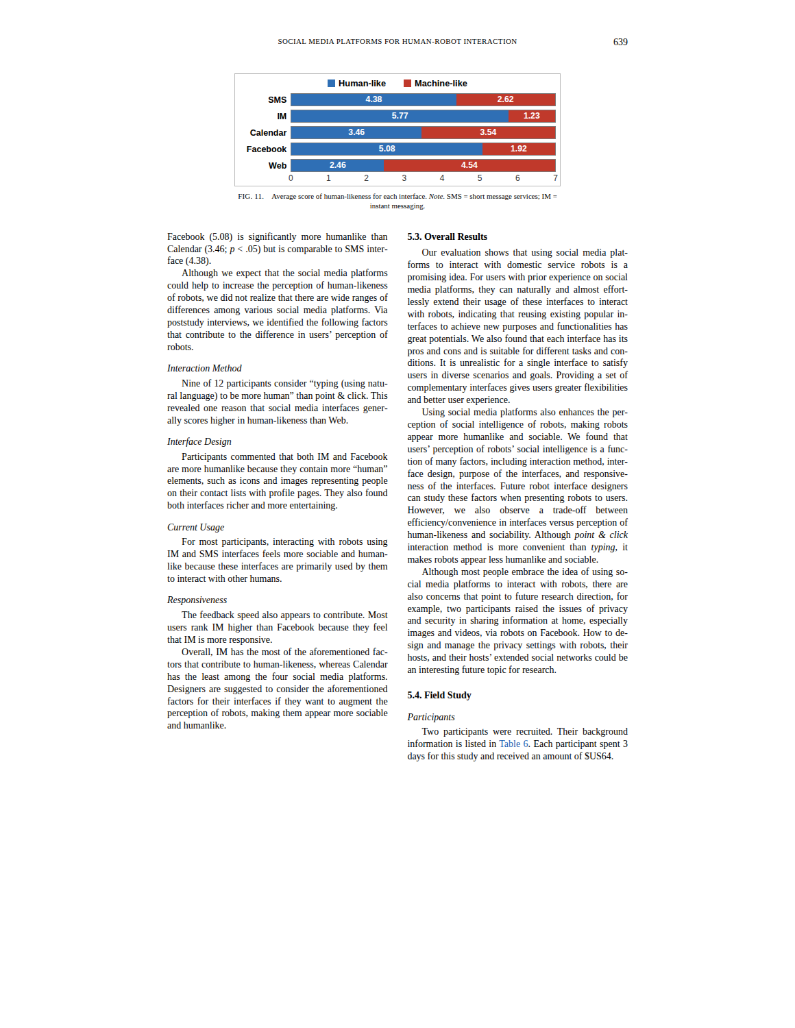Social Media Platforms for Human-Robot Interaction 639
Human-like Machine-like
SMS
4.38
2.62
IM
5.77
1.23
Calendar
3.46
3.54
Facebook
5.08
1.92
Web
2.46
4.54
0 1 2 3 4 5 6 7
FIG. 11. Average score of human-likeness for each interface. Note. SMS = short message services; IM = instant messaging.
Facebook (5.08) is significantly more humanlike than Calendar (3.46; p < .05) but is comparable to SMS interface (4.38).
Although we expect that the social media platforms could help to increase the perception of human-likeness of robots, we did not realize that there are wide ranges of differences among various social media platforms. Via poststudy interviews, we identified the following factors that contribute to the difference in users’ perception of robots.
Interaction Method
Nine of 12 participants consider “typing (using natural language) to be more human” than point & click. This revealed one reason that social media interfaces generally scores higher in human-likeness than Web.
Interface Design
Participants commented that both IM and Facebook are more humanlike because they contain more “human” elements, such as icons and images representing people on their contact lists with profile pages. They also found both interfaces richer and more entertaining.
Current Usage
For most participants, interacting with robots using IM and SMS interfaces feels more sociable and humanlike because these interfaces are primarily used by them to interact with other humans.
Responsiveness
The feedback speed also appears to contribute. Most users rank IM higher than Facebook because they feel that IM is more responsive.
Overall, IM has the most of the aforementioned factors that contribute to human-likeness, whereas Calendar has the least among the four social media platforms. Designers are suggested to consider the aforementioned factors for their interfaces if they want to augment the perception of robots, making them appear more sociable and humanlike.
5.3. Overall Results
Our evaluation shows that using social media platforms to interact with domestic service robots is a promising idea. For users with prior experience on social media platforms, they can naturally and almost effortlessly extend their usage of these interfaces to interact with robots, indicating that reusing existing popular interfaces to achieve new purposes and functionalities has great potentials. We also found that each interface has its pros and cons and is suitable for different tasks and conditions. It is unrealistic for a single interface to satisfy users in diverse scenarios and goals. Providing a set of complementary interfaces gives users greater flexibilities and better user experience.
Using social media platforms also enhances the perception of social intelligence of robots, making robots appear more humanlike and sociable. We found that users’ perception of robots’ social intelligence is a function of many factors, including interaction method, interface design, purpose of the interfaces, and responsiveness of the interfaces. Future robot interface designers can study these factors when presenting robots to users. However, we also observe a trade-off between efficiency/convenience in interfaces versus perception of human-likeness and sociability. Although point & click interaction method is more convenient than typing, it makes robots appear less humanlike and sociable.
Although most people embrace the idea of using social media platforms to interact with robots, there are also concerns that point to future research direction, for example, two participants raised the issues of privacy and security in sharing information at home, especially images and videos, via robots on Facebook. How to design and manage the privacy settings with robots, their hosts, and their hosts’ extended social networks could be an interesting future topic for research.
5.4. Field Study
Participants
Two participants were recruited. Their background information is listed in Table 6. Each participant spent 3 days for this study and received an amount of $US64.